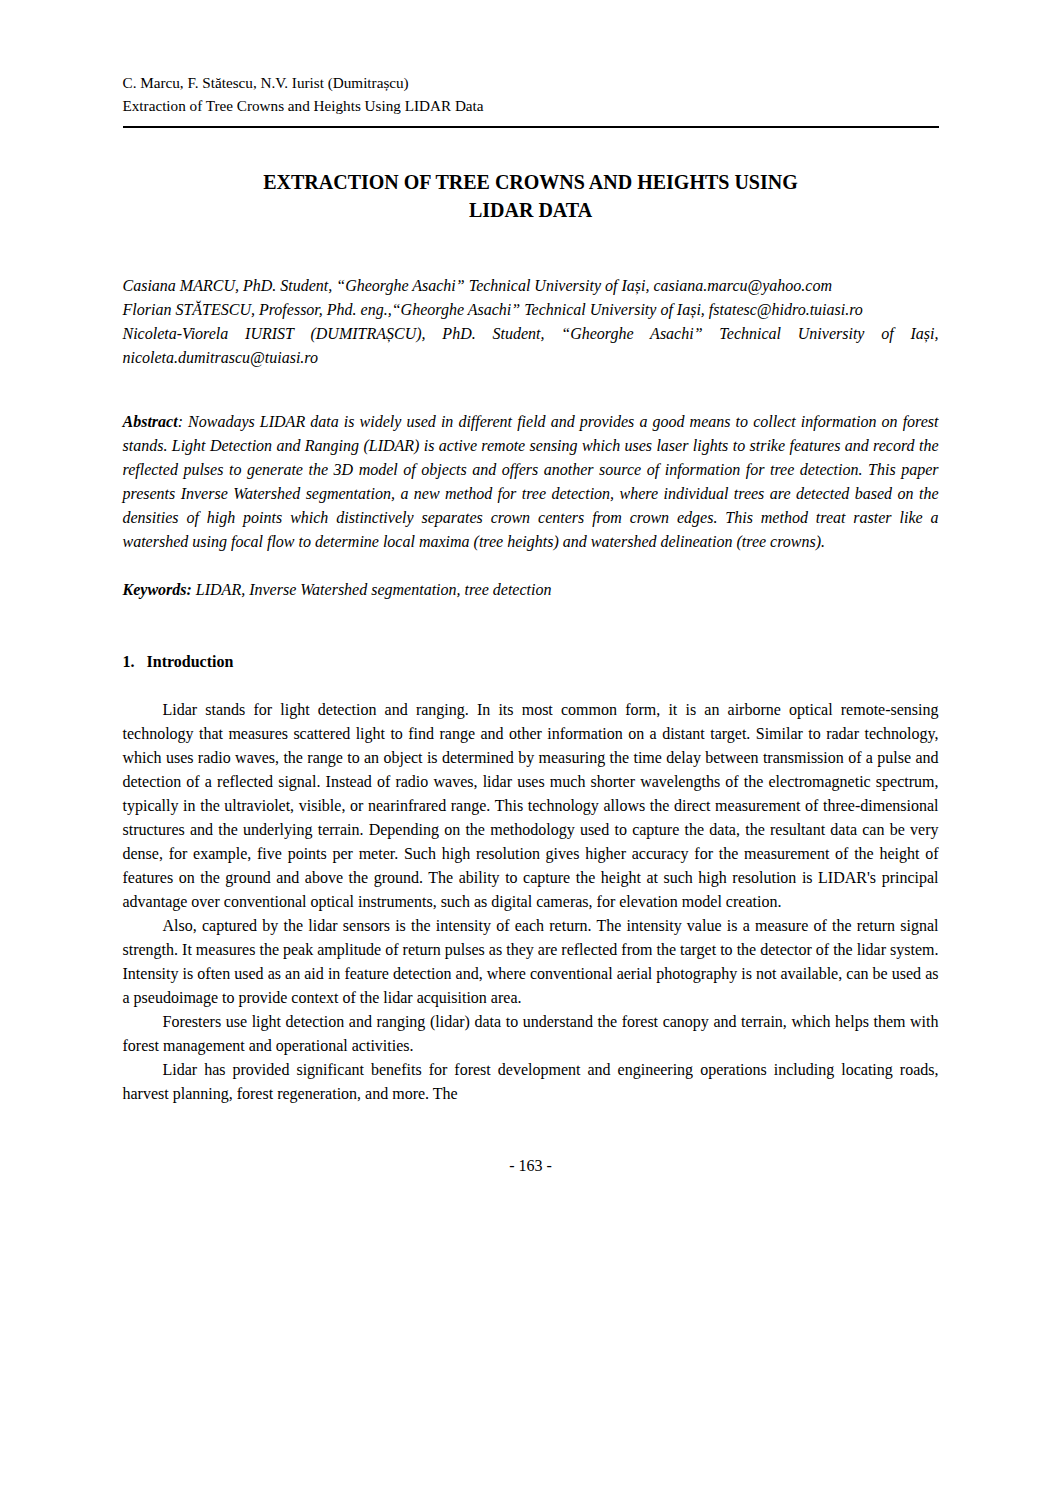C. Marcu, F. Stătescu, N.V. Iurist (Dumitrașcu)
Extraction of Tree Crowns and Heights Using LIDAR Data
Extraction of Tree Crowns and Heights Using
LIDAR Data
Casiana MARCU, PhD. Student, “Gheorghe Asachi” Technical University of Iași, casiana.marcu@yahoo.com
Florian STĂTESCU, Professor, Phd. eng.,“Gheorghe Asachi” Technical University of Iași, fstatesc@hidro.tuiasi.ro
Nicoleta-Viorela IURIST (DUMITRAȘCU), PhD. Student, “Gheorghe Asachi” Technical University of Iași, nicoleta.dumitrascu@tuiasi.ro
Abstract: Nowadays LIDAR data is widely used in different field and provides a good means to collect information on forest stands. Light Detection and Ranging (LIDAR) is active remote sensing which uses laser lights to strike features and record the reflected pulses to generate the 3D model of objects and offers another source of information for tree detection. This paper presents Inverse Watershed segmentation, a new method for tree detection, where individual trees are detected based on the densities of high points which distinctively separates crown centers from crown edges. This method treat raster like a watershed using focal flow to determine local maxima (tree heights) and watershed delineation (tree crowns).
Keywords: LIDAR, Inverse Watershed segmentation, tree detection
1. Introduction
Lidar stands for light detection and ranging. In its most common form, it is an airborne optical remote-sensing technology that measures scattered light to find range and other information on a distant target. Similar to radar technology, which uses radio waves, the range to an object is determined by measuring the time delay between transmission of a pulse and detection of a reflected signal. Instead of radio waves, lidar uses much shorter wavelengths of the electromagnetic spectrum, typically in the ultraviolet, visible, or nearinfrared range. This technology allows the direct measurement of three-dimensional structures and the underlying terrain. Depending on the methodology used to capture the data, the resultant data can be very dense, for example, five points per meter. Such high resolution gives higher accuracy for the measurement of the height of features on the ground and above the ground. The ability to capture the height at such high resolution is LIDAR's principal advantage over conventional optical instruments, such as digital cameras, for elevation model creation.
Also, captured by the lidar sensors is the intensity of each return. The intensity value is a measure of the return signal strength. It measures the peak amplitude of return pulses as they are reflected from the target to the detector of the lidar system. Intensity is often used as an aid in feature detection and, where conventional aerial photography is not available, can be used as a pseudoimage to provide context of the lidar acquisition area.
Foresters use light detection and ranging (lidar) data to understand the forest canopy and terrain, which helps them with forest management and operational activities.
Lidar has provided significant benefits for forest development and engineering operations including locating roads, harvest planning, forest regeneration, and more. The
- 163 -